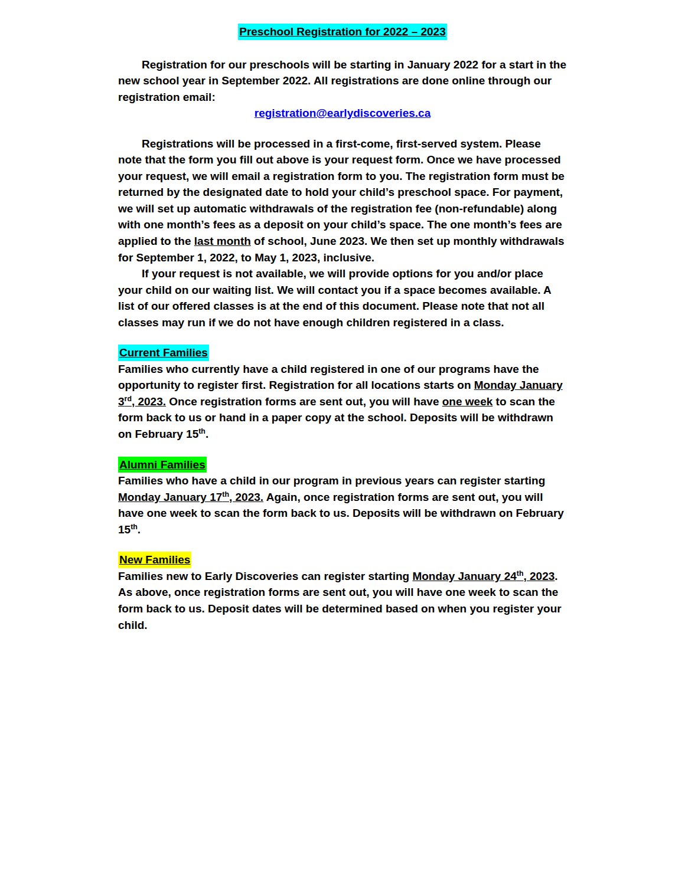Preschool Registration for 2022 – 2023
Registration for our preschools will be starting in January 2022 for a start in the new school year in September 2022. All registrations are done online through our registration email:
registration@earlydiscoveries.ca
Registrations will be processed in a first-come, first-served system. Please note that the form you fill out above is your request form. Once we have processed your request, we will email a registration form to you. The registration form must be returned by the designated date to hold your child’s preschool space. For payment, we will set up automatic withdrawals of the registration fee (non-refundable) along with one month’s fees as a deposit on your child’s space. The one month’s fees are applied to the last month of school, June 2023. We then set up monthly withdrawals for September 1, 2022, to May 1, 2023, inclusive.
If your request is not available, we will provide options for you and/or place your child on our waiting list. We will contact you if a space becomes available. A list of our offered classes is at the end of this document. Please note that not all classes may run if we do not have enough children registered in a class.
Current Families
Families who currently have a child registered in one of our programs have the opportunity to register first. Registration for all locations starts on Monday January 3rd, 2023. Once registration forms are sent out, you will have one week to scan the form back to us or hand in a paper copy at the school. Deposits will be withdrawn on February 15th.
Alumni Families
Families who have a child in our program in previous years can register starting Monday January 17th, 2023. Again, once registration forms are sent out, you will have one week to scan the form back to us. Deposits will be withdrawn on February 15th.
New Families
Families new to Early Discoveries can register starting Monday January 24th, 2023. As above, once registration forms are sent out, you will have one week to scan the form back to us. Deposit dates will be determined based on when you register your child.